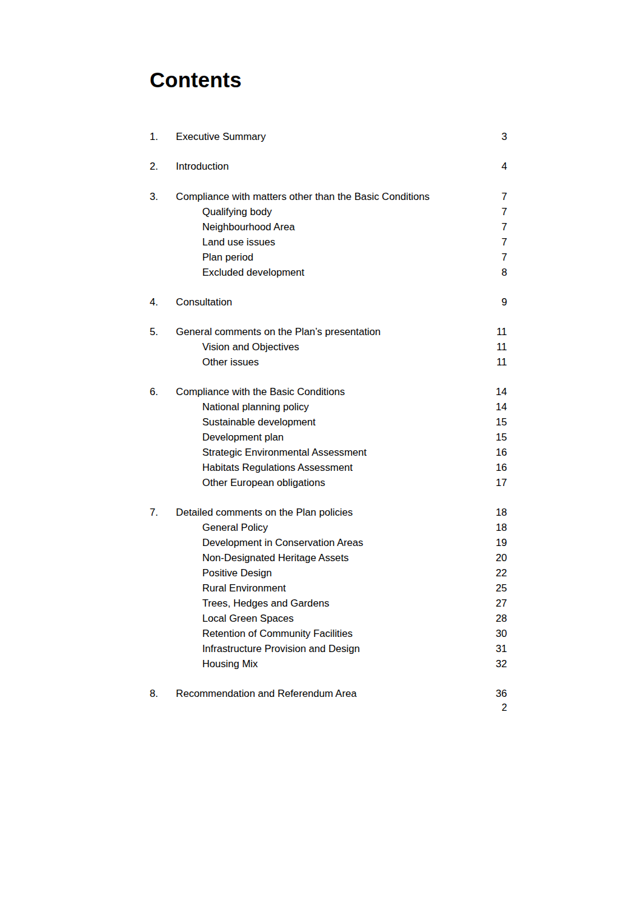Contents
| 1. | Executive Summary | 3 |
| 2. | Introduction | 4 |
| 3. | Compliance with matters other than the Basic Conditions | 7 |
| | Qualifying body | 7 |
| | Neighbourhood Area | 7 |
| | Land use issues | 7 |
| | Plan period | 7 |
| | Excluded development | 8 |
| 4. | Consultation | 9 |
| 5. | General comments on the Plan’s presentation | 11 |
| | Vision and Objectives | 11 |
| | Other issues | 11 |
| 6. | Compliance with the Basic Conditions | 14 |
| | National planning policy | 14 |
| | Sustainable development | 15 |
| | Development plan | 15 |
| | Strategic Environmental Assessment | 16 |
| | Habitats Regulations Assessment | 16 |
| | Other European obligations | 17 |
| 7. | Detailed comments on the Plan policies | 18 |
| | General Policy | 18 |
| | Development in Conservation Areas | 19 |
| | Non-Designated Heritage Assets | 20 |
| | Positive Design | 22 |
| | Rural Environment | 25 |
| | Trees, Hedges and Gardens | 27 |
| | Local Green Spaces | 28 |
| | Retention of Community Facilities | 30 |
| | Infrastructure Provision and Design | 31 |
| | Housing Mix | 32 |
| 8. | Recommendation and Referendum Area | 36 |
2